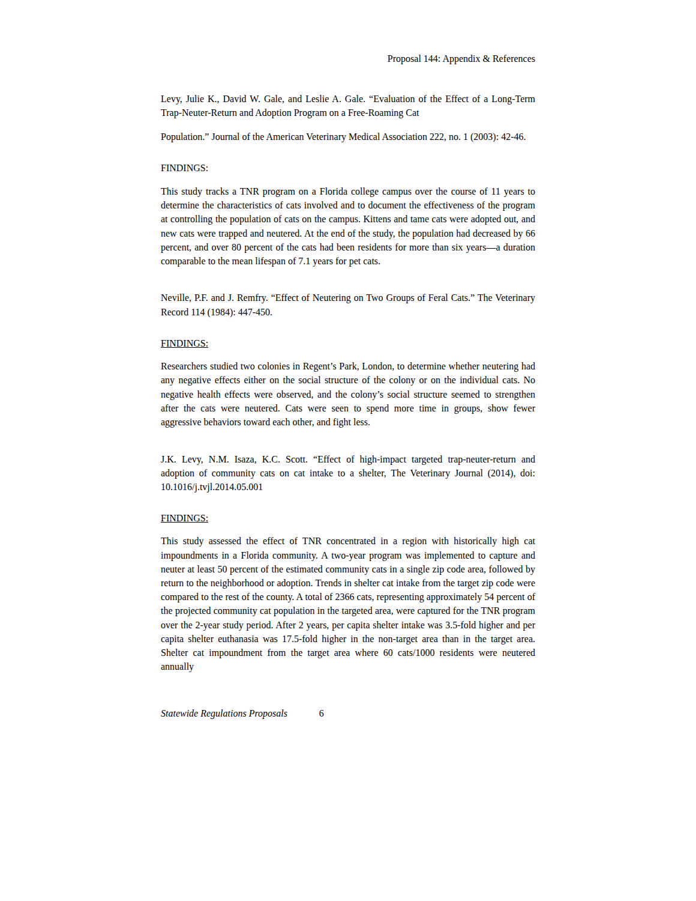Proposal 144: Appendix & References
Levy, Julie K., David W. Gale, and Leslie A. Gale. “Evaluation of the Effect of a Long-Term Trap-Neuter-Return and Adoption Program on a Free-Roaming Cat
Population.” Journal of the American Veterinary Medical Association 222, no. 1 (2003): 42-46.
FINDINGS:
This study tracks a TNR program on a Florida college campus over the course of 11 years to determine the characteristics of cats involved and to document the effectiveness of the program at controlling the population of cats on the campus. Kittens and tame cats were adopted out, and new cats were trapped and neutered. At the end of the study, the population had decreased by 66 percent, and over 80 percent of the cats had been residents for more than six years—a duration comparable to the mean lifespan of 7.1 years for pet cats.
Neville, P.F. and J. Remfry. “Effect of Neutering on Two Groups of Feral Cats.” The Veterinary Record 114 (1984): 447-450.
FINDINGS:
Researchers studied two colonies in Regent’s Park, London, to determine whether neutering had any negative effects either on the social structure of the colony or on the individual cats. No negative health effects were observed, and the colony’s social structure seemed to strengthen after the cats were neutered. Cats were seen to spend more time in groups, show fewer aggressive behaviors toward each other, and fight less.
J.K. Levy, N.M. Isaza, K.C. Scott. “Effect of high-impact targeted trap-neuter-return and adoption of community cats on cat intake to a shelter, The Veterinary Journal (2014), doi: 10.1016/j.tvjl.2014.05.001
FINDINGS:
This study assessed the effect of TNR concentrated in a region with historically high cat impoundments in a Florida community. A two-year program was implemented to capture and neuter at least 50 percent of the estimated community cats in a single zip code area, followed by return to the neighborhood or adoption. Trends in shelter cat intake from the target zip code were compared to the rest of the county. A total of 2366 cats, representing approximately 54 percent of the projected community cat population in the targeted area, were captured for the TNR program over the 2-year study period. After 2 years, per capita shelter intake was 3.5-fold higher and per capita shelter euthanasia was 17.5-fold higher in the non-target area than in the target area. Shelter cat impoundment from the target area where 60 cats/1000 residents were neutered annually
Statewide Regulations Proposals 6